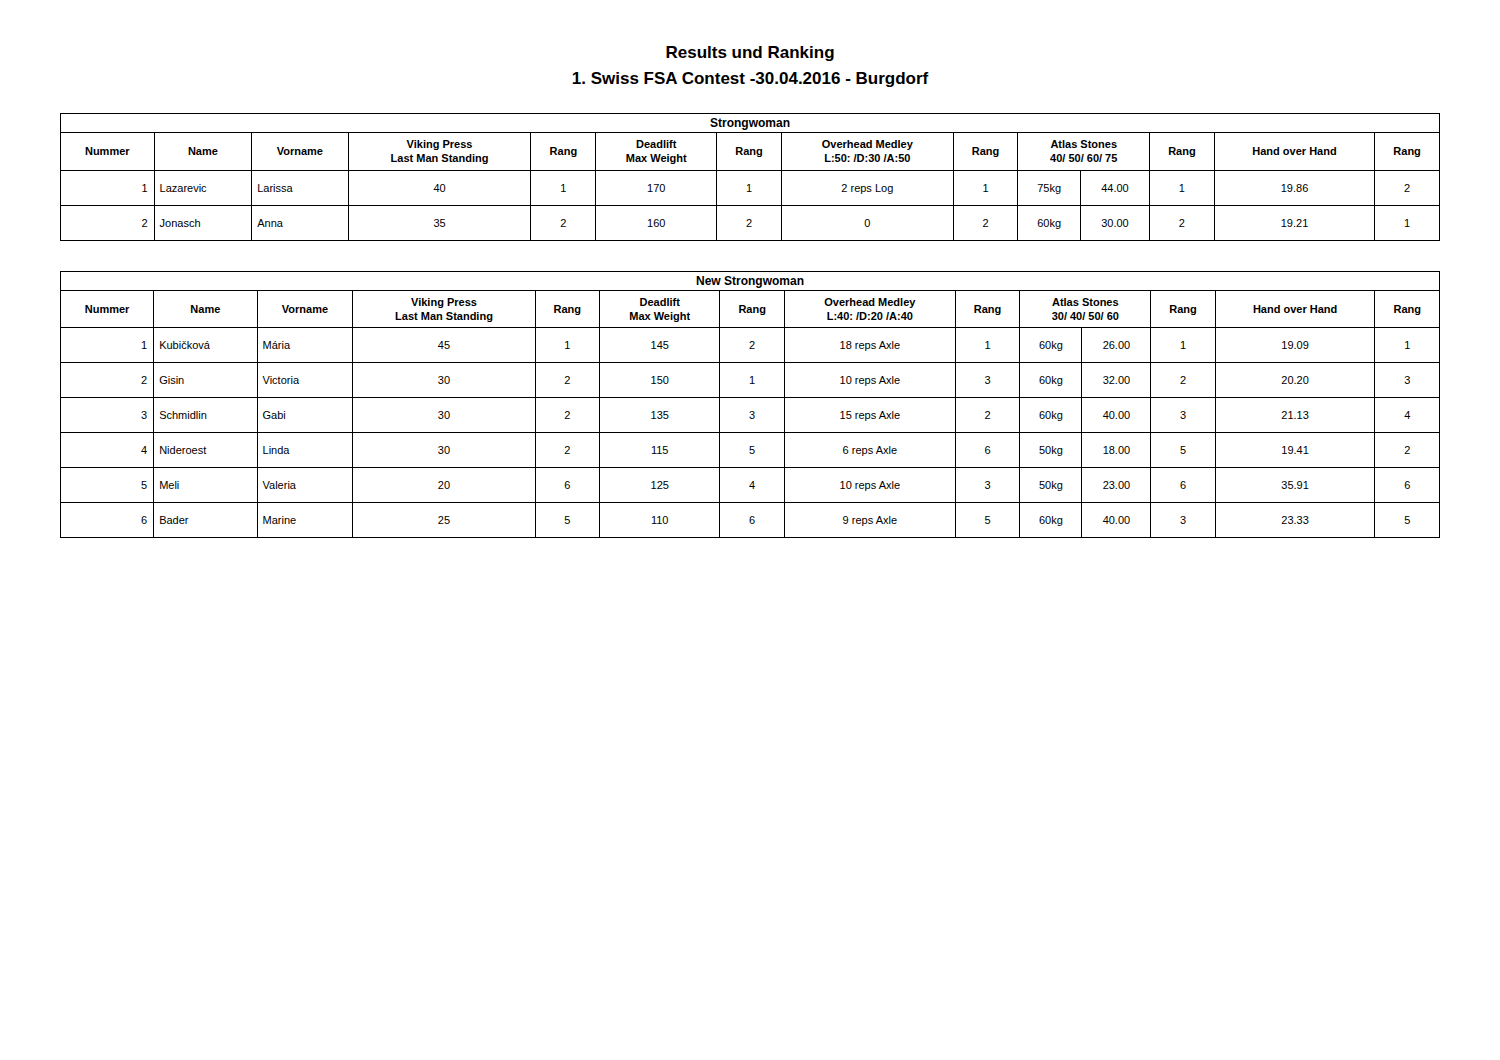Results und Ranking
1. Swiss FSA Contest -30.04.2016 - Burgdorf
Strongwoman
| Nummer | Name | Vorname | Viking Press Last Man Standing | Rang | Deadlift Max Weight | Rang | Overhead Medley L:50: /D:30 /A:50 | Rang | Atlas Stones 40/ 50/ 60/ 75 | Rang | Hand over Hand | Rang |
| --- | --- | --- | --- | --- | --- | --- | --- | --- | --- | --- | --- | --- |
| 1 | Lazarevic | Larissa | 40 | 1 | 170 | 1 | 2 reps Log | 1 | 75kg | 44.00 | 1 | 19.86 | 2 |
| 2 | Jonasch | Anna | 35 | 2 | 160 | 2 | 0 | 2 | 60kg | 30.00 | 2 | 19.21 | 1 |
New Strongwoman
| Nummer | Name | Vorname | Viking Press Last Man Standing | Rang | Deadlift Max Weight | Rang | Overhead Medley L:40: /D:20 /A:40 | Rang | Atlas Stones 30/ 40/ 50/ 60 | Rang | Hand over Hand | Rang |
| --- | --- | --- | --- | --- | --- | --- | --- | --- | --- | --- | --- | --- |
| 1 | Kubičková | Mária | 45 | 1 | 145 | 2 | 18 reps Axle | 1 | 60kg | 26.00 | 1 | 19.09 | 1 |
| 2 | Gisin | Victoria | 30 | 2 | 150 | 1 | 10 reps Axle | 3 | 60kg | 32.00 | 2 | 20.20 | 3 |
| 3 | Schmidlin | Gabi | 30 | 2 | 135 | 3 | 15 reps Axle | 2 | 60kg | 40.00 | 3 | 21.13 | 4 |
| 4 | Nideroest | Linda | 30 | 2 | 115 | 5 | 6 reps Axle | 6 | 50kg | 18.00 | 5 | 19.41 | 2 |
| 5 | Meli | Valeria | 20 | 6 | 125 | 4 | 10 reps Axle | 3 | 50kg | 23.00 | 6 | 35.91 | 6 |
| 6 | Bader | Marine | 25 | 5 | 110 | 6 | 9 reps Axle | 5 | 60kg | 40.00 | 3 | 23.33 | 5 |